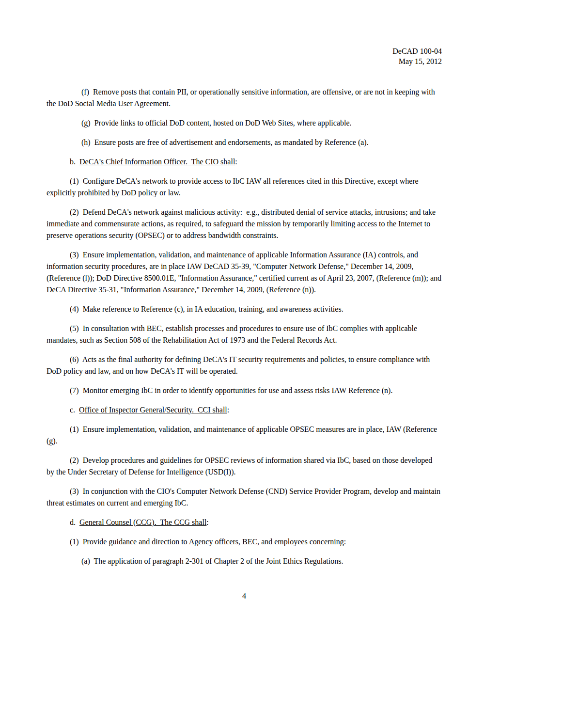DeCAD 100-04
May 15, 2012
(f) Remove posts that contain PII, or operationally sensitive information, are offensive, or are not in keeping with the DoD Social Media User Agreement.
(g) Provide links to official DoD content, hosted on DoD Web Sites, where applicable.
(h) Ensure posts are free of advertisement and endorsements, as mandated by Reference (a).
b. DeCA's Chief Information Officer. The CIO shall:
(1) Configure DeCA's network to provide access to IbC IAW all references cited in this Directive, except where explicitly prohibited by DoD policy or law.
(2) Defend DeCA's network against malicious activity: e.g., distributed denial of service attacks, intrusions; and take immediate and commensurate actions, as required, to safeguard the mission by temporarily limiting access to the Internet to preserve operations security (OPSEC) or to address bandwidth constraints.
(3) Ensure implementation, validation, and maintenance of applicable Information Assurance (IA) controls, and information security procedures, are in place IAW DeCAD 35-39, "Computer Network Defense," December 14, 2009, (Reference (l)); DoD Directive 8500.01E, "Information Assurance," certified current as of April 23, 2007, (Reference (m)); and DeCA Directive 35-31, "Information Assurance," December 14, 2009, (Reference (n)).
(4) Make reference to Reference (c), in IA education, training, and awareness activities.
(5) In consultation with BEC, establish processes and procedures to ensure use of IbC complies with applicable mandates, such as Section 508 of the Rehabilitation Act of 1973 and the Federal Records Act.
(6) Acts as the final authority for defining DeCA's IT security requirements and policies, to ensure compliance with DoD policy and law, and on how DeCA's IT will be operated.
(7) Monitor emerging IbC in order to identify opportunities for use and assess risks IAW Reference (n).
c. Office of Inspector General/Security. CCI shall:
(1) Ensure implementation, validation, and maintenance of applicable OPSEC measures are in place, IAW (Reference (g).
(2) Develop procedures and guidelines for OPSEC reviews of information shared via IbC, based on those developed by the Under Secretary of Defense for Intelligence (USD(I)).
(3) In conjunction with the CIO's Computer Network Defense (CND) Service Provider Program, develop and maintain threat estimates on current and emerging IbC.
d. General Counsel (CCG). The CCG shall:
(1) Provide guidance and direction to Agency officers, BEC, and employees concerning:
(a) The application of paragraph 2-301 of Chapter 2 of the Joint Ethics Regulations.
4